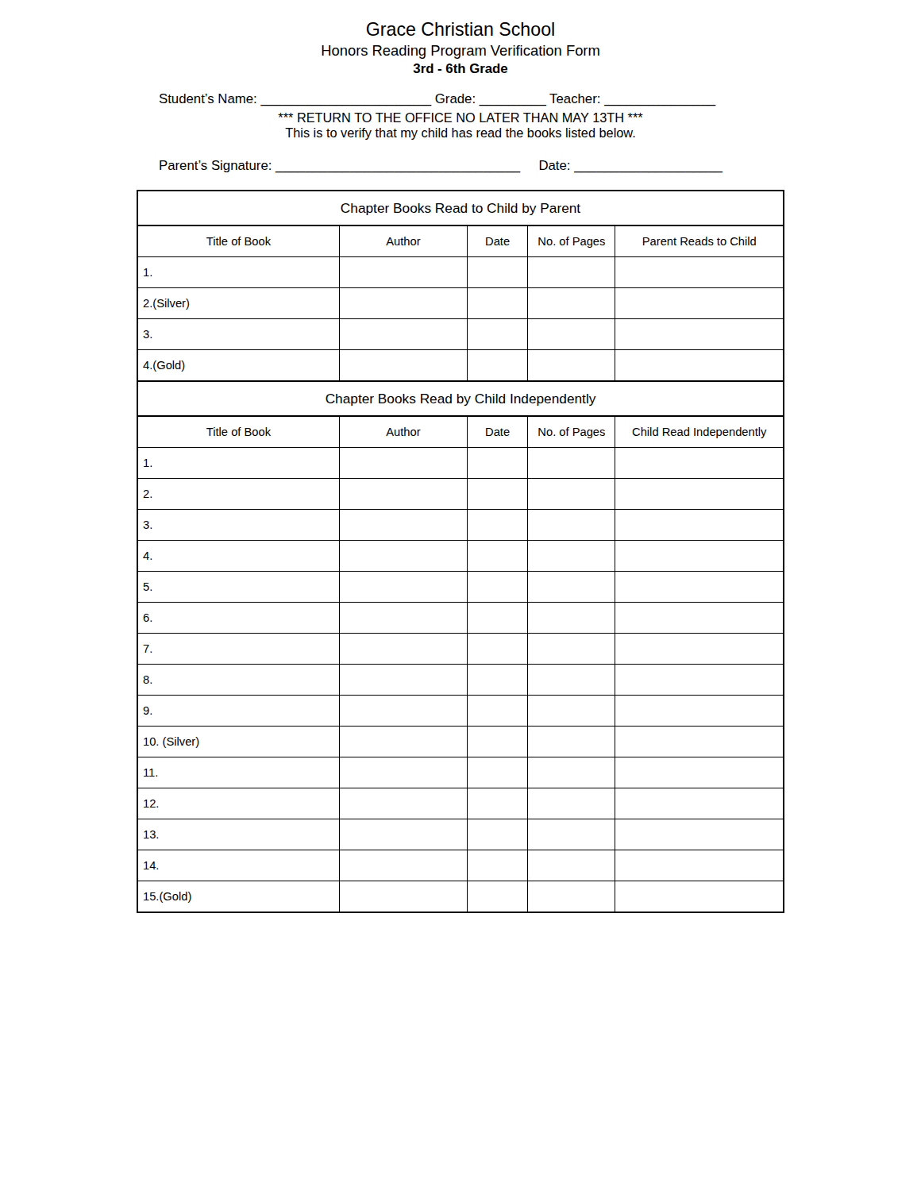Grace Christian School
Honors Reading Program Verification Form
3rd - 6th Grade
Student’s Name: _______________________ Grade: _________ Teacher: _______________
*** RETURN TO THE OFFICE NO LATER THAN MAY 13TH ***
This is to verify that my child has read the books listed below.
Parent’s Signature: _________________________________ Date: ____________________
| Chapter Books Read to Child by Parent |
| --- |
| Title of Book | Author | Date | No. of Pages | Parent Reads to Child |
| 1. | | | | |
| 2.(Silver) | | | | |
| 3. | | | | |
| 4.(Gold) | | | | |
| Chapter Books Read by Child Independently |
| Title of Book | Author | Date | No. of Pages | Child Read Independently |
| 1. | | | | |
| 2. | | | | |
| 3. | | | | |
| 4. | | | | |
| 5. | | | | |
| 6. | | | | |
| 7. | | | | |
| 8. | | | | |
| 9. | | | | |
| 10. (Silver) | | | | |
| 11. | | | | |
| 12. | | | | |
| 13. | | | | |
| 14. | | | | |
| 15.(Gold) | | | | |